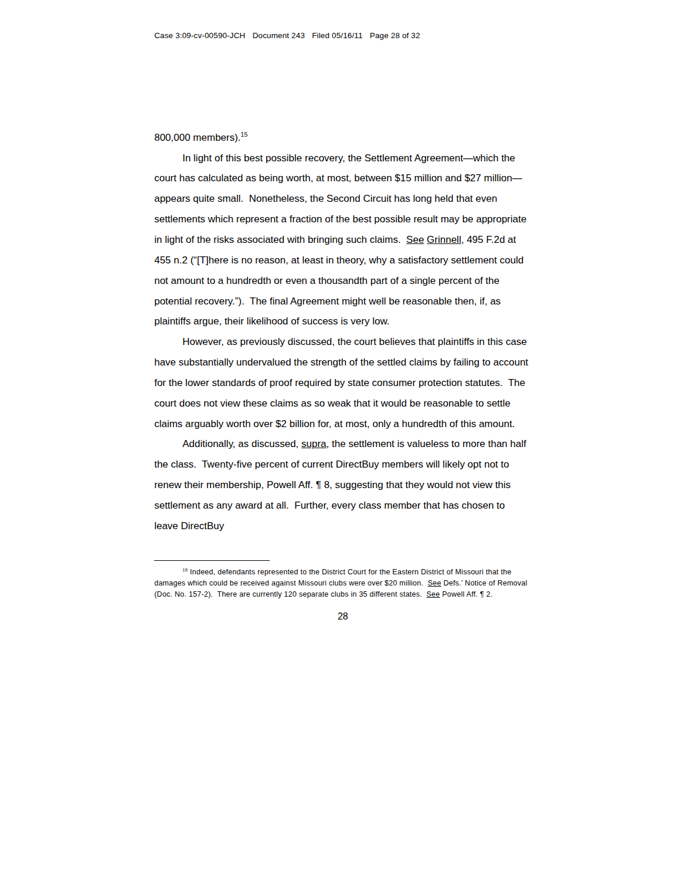Case 3:09-cv-00590-JCH Document 243 Filed 05/16/11 Page 28 of 32
800,000 members).15
In light of this best possible recovery, the Settlement Agreement—which the court has calculated as being worth, at most, between $15 million and $27 million— appears quite small. Nonetheless, the Second Circuit has long held that even settlements which represent a fraction of the best possible result may be appropriate in light of the risks associated with bringing such claims. See Grinnell, 495 F.2d at 455 n.2 (“[T]here is no reason, at least in theory, why a satisfactory settlement could not amount to a hundredth or even a thousandth part of a single percent of the potential recovery.”). The final Agreement might well be reasonable then, if, as plaintiffs argue, their likelihood of success is very low.
However, as previously discussed, the court believes that plaintiffs in this case have substantially undervalued the strength of the settled claims by failing to account for the lower standards of proof required by state consumer protection statutes. The court does not view these claims as so weak that it would be reasonable to settle claims arguably worth over $2 billion for, at most, only a hundredth of this amount.
Additionally, as discussed, supra, the settlement is valueless to more than half the class. Twenty-five percent of current DirectBuy members will likely opt not to renew their membership, Powell Aff. ¶ 8, suggesting that they would not view this settlement as any award at all. Further, every class member that has chosen to leave DirectBuy
15 Indeed, defendants represented to the District Court for the Eastern District of Missouri that the damages which could be received against Missouri clubs were over $20 million. See Defs.’ Notice of Removal (Doc. No. 157-2). There are currently 120 separate clubs in 35 different states. See Powell Aff. ¶ 2.
28